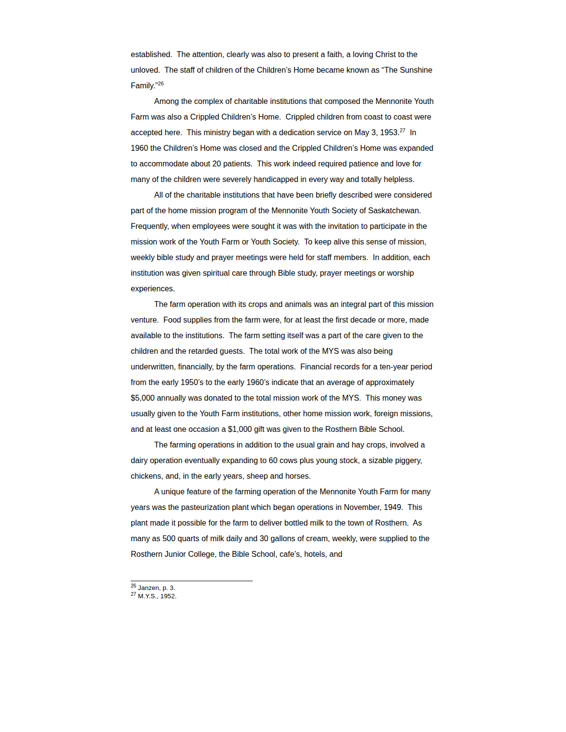established. The attention, clearly was also to present a faith, a loving Christ to the unloved. The staff of children of the Children’s Home became known as “The Sunshine Family.”26
Among the complex of charitable institutions that composed the Mennonite Youth Farm was also a Crippled Children’s Home. Crippled children from coast to coast were accepted here. This ministry began with a dedication service on May 3, 1953.27 In 1960 the Children’s Home was closed and the Crippled Children’s Home was expanded to accommodate about 20 patients. This work indeed required patience and love for many of the children were severely handicapped in every way and totally helpless.
All of the charitable institutions that have been briefly described were considered part of the home mission program of the Mennonite Youth Society of Saskatchewan. Frequently, when employees were sought it was with the invitation to participate in the mission work of the Youth Farm or Youth Society. To keep alive this sense of mission, weekly bible study and prayer meetings were held for staff members. In addition, each institution was given spiritual care through Bible study, prayer meetings or worship experiences.
The farm operation with its crops and animals was an integral part of this mission venture. Food supplies from the farm were, for at least the first decade or more, made available to the institutions. The farm setting itself was a part of the care given to the children and the retarded guests. The total work of the MYS was also being underwritten, financially, by the farm operations. Financial records for a ten-year period from the early 1950’s to the early 1960’s indicate that an average of approximately $5,000 annually was donated to the total mission work of the MYS. This money was usually given to the Youth Farm institutions, other home mission work, foreign missions, and at least one occasion a $1,000 gift was given to the Rosthern Bible School.
The farming operations in addition to the usual grain and hay crops, involved a dairy operation eventually expanding to 60 cows plus young stock, a sizable piggery, chickens, and, in the early years, sheep and horses.
A unique feature of the farming operation of the Mennonite Youth Farm for many years was the pasteurization plant which began operations in November, 1949. This plant made it possible for the farm to deliver bottled milk to the town of Rosthern. As many as 500 quarts of milk daily and 30 gallons of cream, weekly, were supplied to the Rosthern Junior College, the Bible School, cafe’s, hotels, and
26 Janzen, p. 3.
27 M.Y.S., 1952.